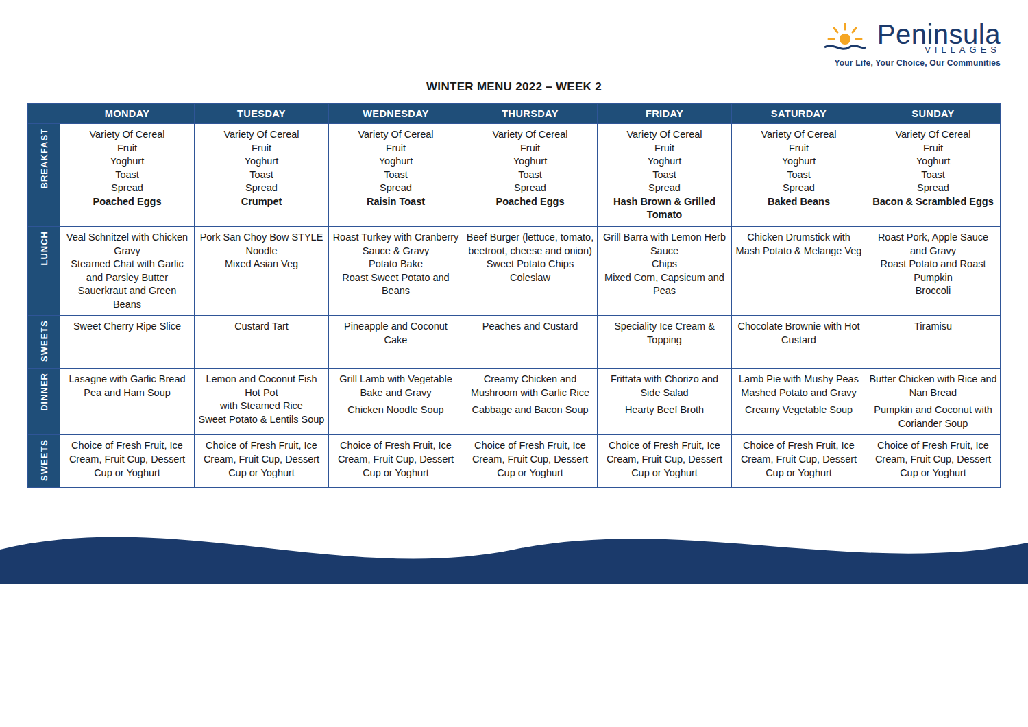Peninsula
VILLAGES
Your Life, Your Choice, Our Communities
WINTER MENU 2022 – WEEK 2
| | MONDAY | TUESDAY | WEDNESDAY | THURSDAY | FRIDAY | SATURDAY | SUNDAY |
| --- | --- | --- | --- | --- | --- | --- | --- |
| BREAKFAST | Variety Of Cereal Fruit Yoghurt Toast Spread Poached Eggs | Variety Of Cereal Fruit Yoghurt Toast Spread Crumpet | Variety Of Cereal Fruit Yoghurt Toast Spread Raisin Toast | Variety Of Cereal Fruit Yoghurt Toast Spread Poached Eggs | Variety Of Cereal Fruit Yoghurt Toast Spread Hash Brown & Grilled Tomato | Variety Of Cereal Fruit Yoghurt Toast Spread Baked Beans | Variety Of Cereal Fruit Yoghurt Toast Spread Bacon & Scrambled Eggs |
| LUNCH | Veal Schnitzel with Chicken Gravy Steamed Chat with Garlic and Parsley Butter Sauerkraut and Green Beans | Pork San Choy Bow STYLE Noodle Mixed Asian Veg | Roast Turkey with Cranberry Sauce & Gravy Potato Bake Roast Sweet Potato and Beans | Beef Burger (lettuce, tomato, beetroot, cheese and onion) Sweet Potato Chips Coleslaw | Grill Barra with Lemon Herb Sauce Chips Mixed Corn, Capsicum and Peas | Chicken Drumstick with Mash Potato & Melange Veg | Roast Pork, Apple Sauce and Gravy Roast Potato and Roast Pumpkin Broccoli |
| SWEETS | Sweet Cherry Ripe Slice | Custard Tart | Pineapple and Coconut Cake | Peaches and Custard | Speciality Ice Cream & Topping | Chocolate Brownie with Hot Custard | Tiramisu |
| DINNER | Lasagne with Garlic Bread Pea and Ham Soup | Lemon and Coconut Fish Hot Pot with Steamed Rice Sweet Potato & Lentils Soup | Grill Lamb with Vegetable Bake and Gravy Chicken Noodle Soup | Creamy Chicken and Mushroom with Garlic Rice Cabbage and Bacon Soup | Frittata with Chorizo and Side Salad Hearty Beef Broth | Lamb Pie with Mushy Peas Mashed Potato and Gravy Creamy Vegetable Soup | Butter Chicken with Rice and Nan Bread Pumpkin and Coconut with Coriander Soup |
| SWEETS | Choice of Fresh Fruit, Ice Cream, Fruit Cup, Dessert Cup or Yoghurt | Choice of Fresh Fruit, Ice Cream, Fruit Cup, Dessert Cup or Yoghurt | Choice of Fresh Fruit, Ice Cream, Fruit Cup, Dessert Cup or Yoghurt | Choice of Fresh Fruit, Ice Cream, Fruit Cup, Dessert Cup or Yoghurt | Choice of Fresh Fruit, Ice Cream, Fruit Cup, Dessert Cup or Yoghurt | Choice of Fresh Fruit, Ice Cream, Fruit Cup, Dessert Cup or Yoghurt | Choice of Fresh Fruit, Ice Cream, Fruit Cup, Dessert Cup or Yoghurt |